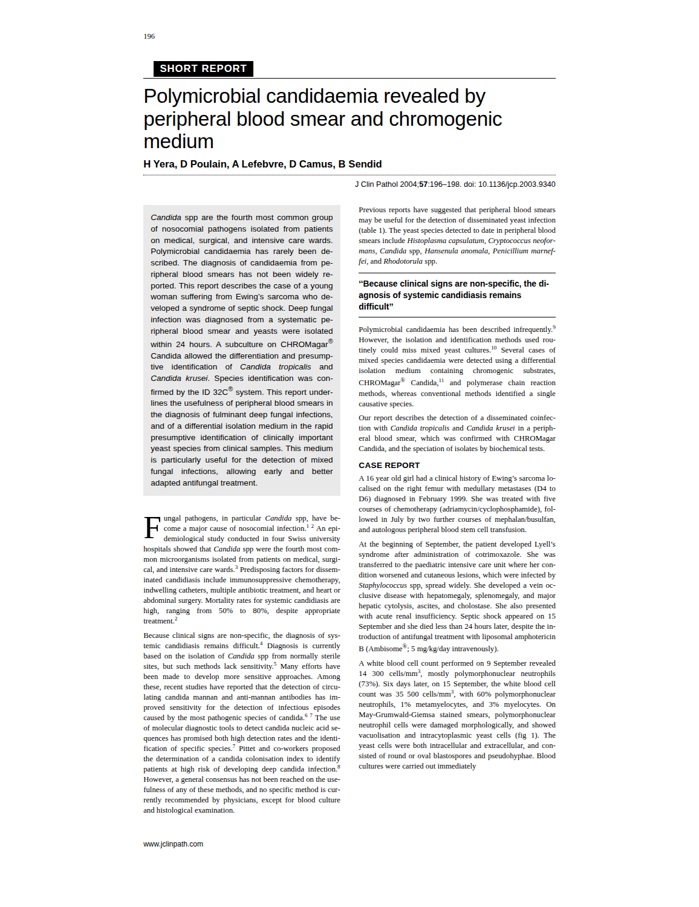196
SHORT REPORT
Polymicrobial candidaemia revealed by peripheral blood smear and chromogenic medium
H Yera, D Poulain, A Lefebvre, D Camus, B Sendid
J Clin Pathol 2004;57:196–198. doi: 10.1136/jcp.2003.9340
Candida spp are the fourth most common group of nosocomial pathogens isolated from patients on medical, surgical, and intensive care wards. Polymicrobial candidaemia has rarely been described. The diagnosis of candidaemia from peripheral blood smears has not been widely reported. This report describes the case of a young woman suffering from Ewing’s sarcoma who developed a syndrome of septic shock. Deep fungal infection was diagnosed from a systematic peripheral blood smear and yeasts were isolated within 24 hours. A subculture on CHROMagar® Candida allowed the differentiation and presumptive identification of Candida tropicalis and Candida krusei. Species identification was confirmed by the ID 32C® system. This report underlines the usefulness of peripheral blood smears in the diagnosis of fulminant deep fungal infections, and of a differential isolation medium in the rapid presumptive identification of clinically important yeast species from clinical samples. This medium is particularly useful for the detection of mixed fungal infections, allowing early and better adapted antifungal treatment.
Fungal pathogens, in particular Candida spp, have become a major cause of nosocomial infection.1 2 An epidemiological study conducted in four Swiss university hospitals showed that Candida spp were the fourth most common microorganisms isolated from patients on medical, surgical, and intensive care wards.3 Predisposing factors for disseminated candidiasis include immunosuppressive chemotherapy, indwelling catheters, multiple antibiotic treatment, and heart or abdominal surgery. Mortality rates for systemic candidiasis are high, ranging from 50% to 80%, despite appropriate treatment.2
Because clinical signs are non-specific, the diagnosis of systemic candidiasis remains difficult.4 Diagnosis is currently based on the isolation of Candida spp from normally sterile sites, but such methods lack sensitivity.5 Many efforts have been made to develop more sensitive approaches. Among these, recent studies have reported that the detection of circulating candida mannan and anti-mannan antibodies has improved sensitivity for the detection of infectious episodes caused by the most pathogenic species of candida.6 7 The use of molecular diagnostic tools to detect candida nucleic acid sequences has promised both high detection rates and the identification of specific species.7 Pittet and co-workers proposed the determination of a candida colonisation index to identify patients at high risk of developing deep candida infection.8 However, a general consensus has not been reached on the usefulness of any of these methods, and no specific method is currently recommended by physicians, except for blood culture and histological examination.
Previous reports have suggested that peripheral blood smears may be useful for the detection of disseminated yeast infection (table 1). The yeast species detected to date in peripheral blood smears include Histoplasma capsulatum, Cryptococcus neoformans, Candida spp, Hansenula anomala, Penicillium marneffei, and Rhodotorula spp.
‘‘Because clinical signs are non-specific, the diagnosis of systemic candidiasis remains difficult’’
Polymicrobial candidaemia has been described infrequently.9 However, the isolation and identification methods used routinely could miss mixed yeast cultures.10 Several cases of mixed species candidaemia were detected using a differential isolation medium containing chromogenic substrates, CHROMagar® Candida,11 and polymerase chain reaction methods, whereas conventional methods identified a single causative species.
Our report describes the detection of a disseminated coinfection with Candida tropicalis and Candida krusei in a peripheral blood smear, which was confirmed with CHROMagar Candida, and the speciation of isolates by biochemical tests.
Case report
A 16 year old girl had a clinical history of Ewing’s sarcoma localised on the right femur with medullary metastases (D4 to D6) diagnosed in February 1999. She was treated with five courses of chemotherapy (adriamycin/cyclophosphamide), followed in July by two further courses of mephalan/busulfan, and autologous peripheral blood stem cell transfusion.
At the beginning of September, the patient developed Lyell’s syndrome after administration of cotrimoxazole. She was transferred to the paediatric intensive care unit where her condition worsened and cutaneous lesions, which were infected by Staphylococcus spp, spread widely. She developed a vein occlusive disease with hepatomegaly, splenomegaly, and major hepatic cytolysis, ascites, and cholostase. She also presented with acute renal insufficiency. Septic shock appeared on 15 September and she died less than 24 hours later, despite the introduction of antifungal treatment with liposomal amphotericin B (Ambisome®; 5 mg/kg/day intravenously).
A white blood cell count performed on 9 September revealed 14 300 cells/mm3, mostly polymorphonuclear neutrophils (73%). Six days later, on 15 September, the white blood cell count was 35 500 cells/mm3, with 60% polymorphonuclear neutrophils, 1% metamyelocytes, and 3% myelocytes. On May-Grumwald-Giemsa stained smears, polymorphonuclear neutrophil cells were damaged morphologically, and showed vacuolisation and intracytoplasmic yeast cells (fig 1). The yeast cells were both intracellular and extracellular, and consisted of round or oval blastospores and pseudohyphae. Blood cultures were carried out immediately
www.jclinpath.com